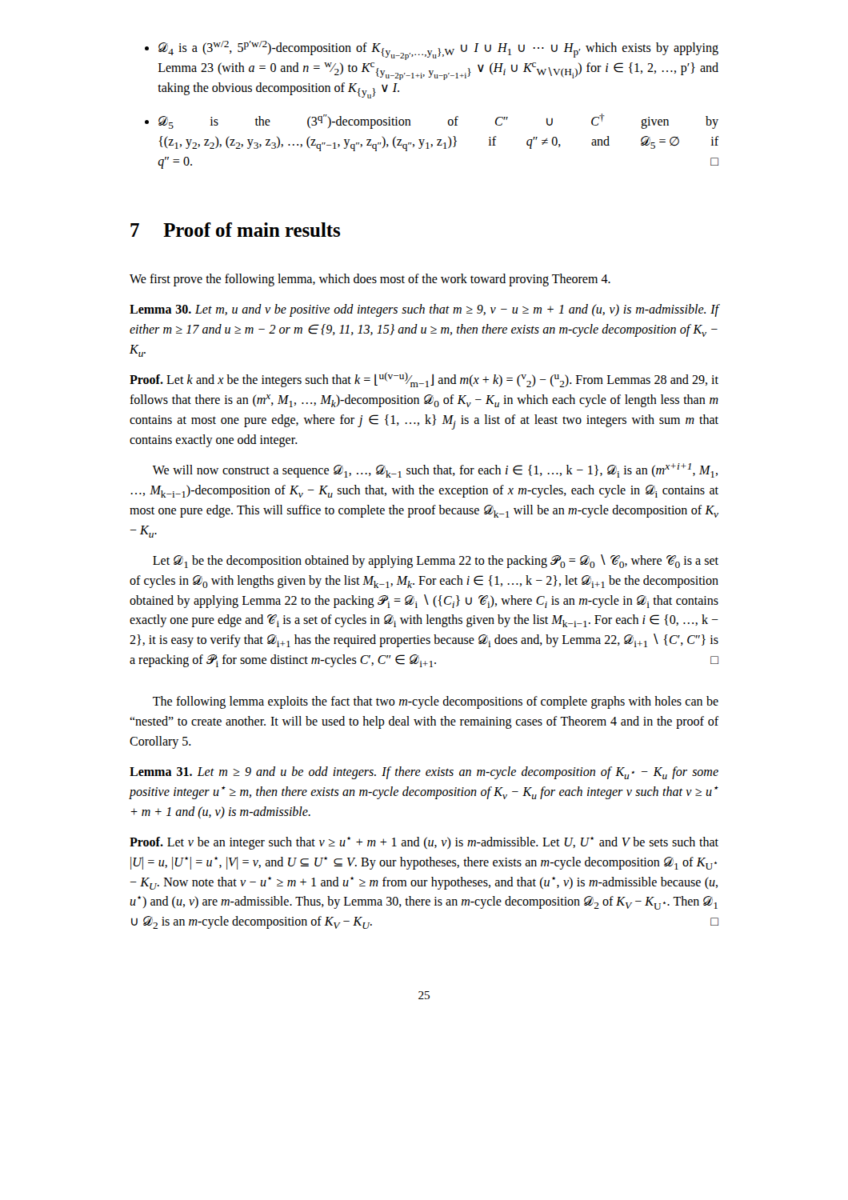𝒟4 is a (3w/2, 5p′w/2)-decomposition of K{yu−2p′,…,yu},W ∪ I ∪ H1 ∪ ⋯ ∪ Hp′ which exists by applying Lemma 23 (with a = 0 and n = w⁄2) to Kc{yu−2p′−1+i, yu−p′−1+i} ∨ (Hi ∪ KcW∖V(Hi)) for i ∈ {1, 2, …, p′} and taking the obvious decomposition of K{yu} ∨ I.
𝒟5 is the (3q″)-decomposition of C″ ∪ C† given by
{(z1, y2, z2), (z2, y3, z3), …, (zq″−1, yq″, zq″), (zq″, y1, z1)} if q″ ≠ 0, and 𝒟5 = ∅ if
q″ = 0. □
7 Proof of main results
We first prove the following lemma, which does most of the work toward proving Theorem 4.
Lemma 30. Let m, u and v be positive odd integers such that m ≥ 9, v − u ≥ m + 1 and (u, v) is m-admissible. If either m ≥ 17 and u ≥ m − 2 or m ∈ {9, 11, 13, 15} and u ≥ m, then there exists an m-cycle decomposition of Kv − Ku.
Proof. Let k and x be the integers such that k = ⌊u(v−u)⁄m−1⌋ and m(x + k) = (v2) − (u2). From Lemmas 28 and 29, it follows that there is an (mx, M1, …, Mk)-decomposition 𝒟0 of Kv − Ku in which each cycle of length less than m contains at most one pure edge, where for j ∈ {1, …, k} Mj is a list of at least two integers with sum m that contains exactly one odd integer.
We will now construct a sequence 𝒟1, …, 𝒟k−1 such that, for each i ∈ {1, …, k − 1}, 𝒟i is an (mx+i+1, M1, …, Mk−i−1)-decomposition of Kv − Ku such that, with the exception of x m-cycles, each cycle in 𝒟i contains at most one pure edge. This will suffice to complete the proof because 𝒟k−1 will be an m-cycle decomposition of Kv − Ku.
Let 𝒟1 be the decomposition obtained by applying Lemma 22 to the packing 𝒫0 = 𝒟0 ∖ 𝒞0, where 𝒞0 is a set of cycles in 𝒟0 with lengths given by the list Mk−1, Mk. For each i ∈ {1, …, k − 2}, let 𝒟i+1 be the decomposition obtained by applying Lemma 22 to the packing 𝒫i = 𝒟i ∖ ({Ci} ∪ 𝒞i), where Ci is an m-cycle in 𝒟i that contains exactly one pure edge and 𝒞i is a set of cycles in 𝒟i with lengths given by the list Mk−i−1. For each i ∈ {0, …, k − 2}, it is easy to verify that 𝒟i+1 has the required properties because 𝒟i does and, by Lemma 22, 𝒟i+1 ∖ {C′, C″} is a repacking of 𝒫i for some distinct m-cycles C′, C″ ∈ 𝒟i+1. □
The following lemma exploits the fact that two m-cycle decompositions of complete graphs with holes can be “nested” to create another. It will be used to help deal with the remaining cases of Theorem 4 and in the proof of Corollary 5.
Lemma 31. Let m ≥ 9 and u be odd integers. If there exists an m-cycle decomposition of Ku⋆ − Ku for some positive integer u⋆ ≥ m, then there exists an m-cycle decomposition of Kv − Ku for each integer v such that v ≥ u⋆ + m + 1 and (u, v) is m-admissible.
Proof. Let v be an integer such that v ≥ u⋆ + m + 1 and (u, v) is m-admissible. Let U, U⋆ and V be sets such that |U| = u, |U⋆| = u⋆, |V| = v, and U ⊆ U⋆ ⊆ V. By our hypotheses, there exists an m-cycle decomposition 𝒟1 of KU⋆ − KU. Now note that v − u⋆ ≥ m + 1 and u⋆ ≥ m from our hypotheses, and that (u⋆, v) is m-admissible because (u, u⋆) and (u, v) are m-admissible. Thus, by Lemma 30, there is an m-cycle decomposition 𝒟2 of KV − KU⋆. Then 𝒟1 ∪ 𝒟2 is an m-cycle decomposition of KV − KU. □
25